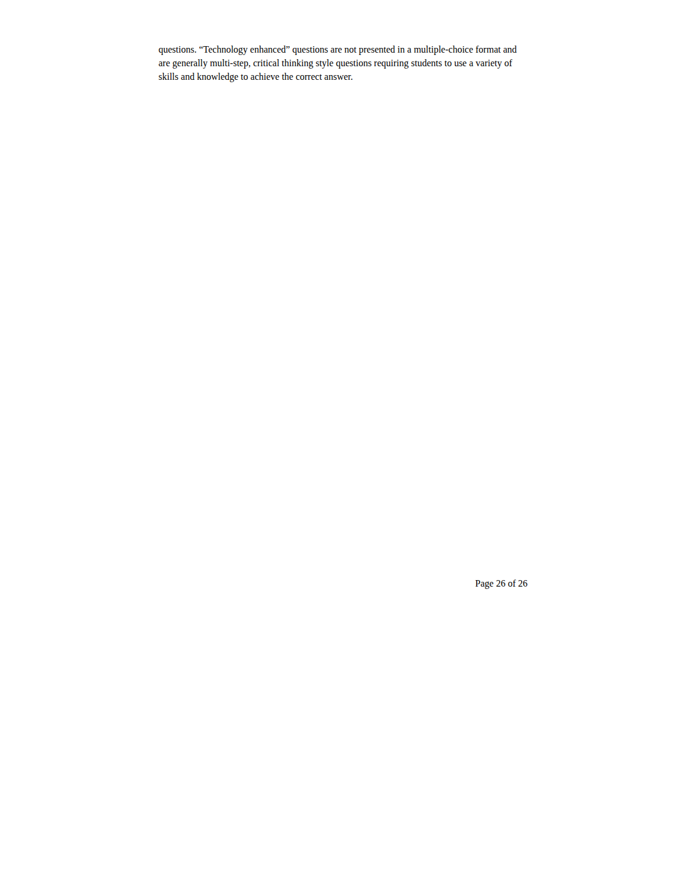questions. “Technology enhanced” questions are not presented in a multiple-choice format and are generally multi-step, critical thinking style questions requiring students to use a variety of skills and knowledge to achieve the correct answer.
Page 26 of 26